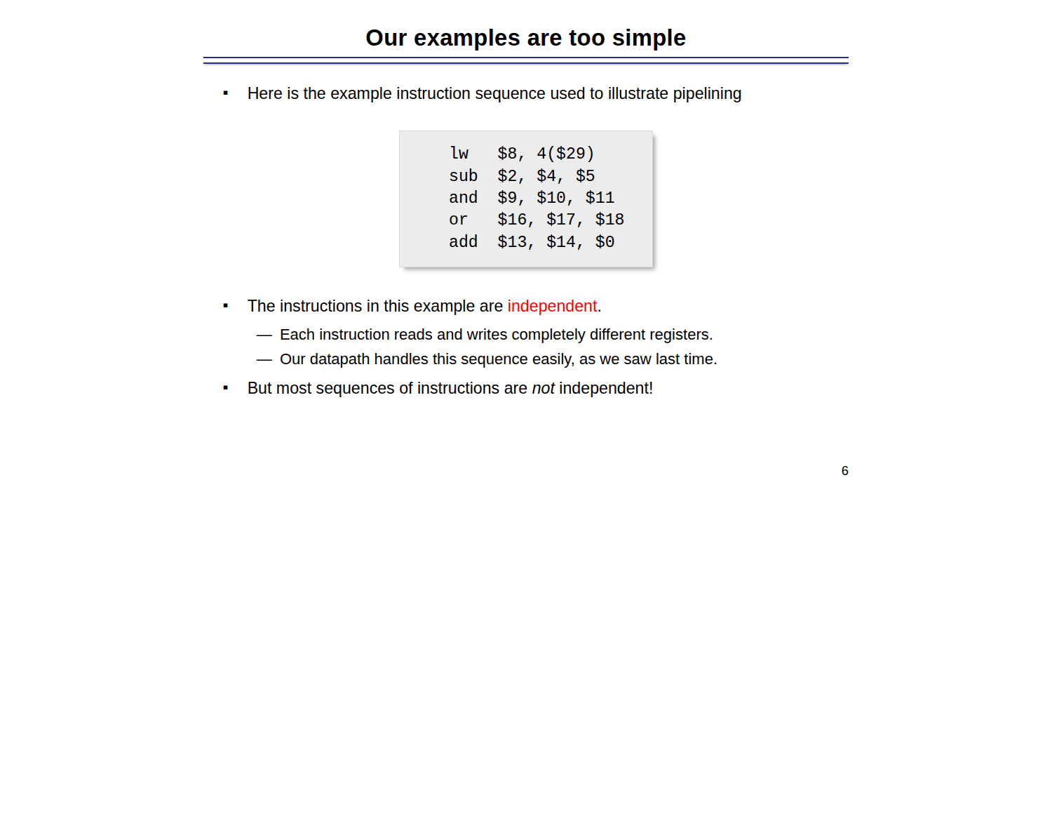Our examples are too simple
Here is the example instruction sequence used to illustrate pipelining
lw   $8, 4($29)
sub  $2, $4, $5
and  $9, $10, $11
or   $16, $17, $18
add  $13, $14, $0
The instructions in this example are independent.
Each instruction reads and writes completely different registers.
Our datapath handles this sequence easily, as we saw last time.
But most sequences of instructions are not independent!
6